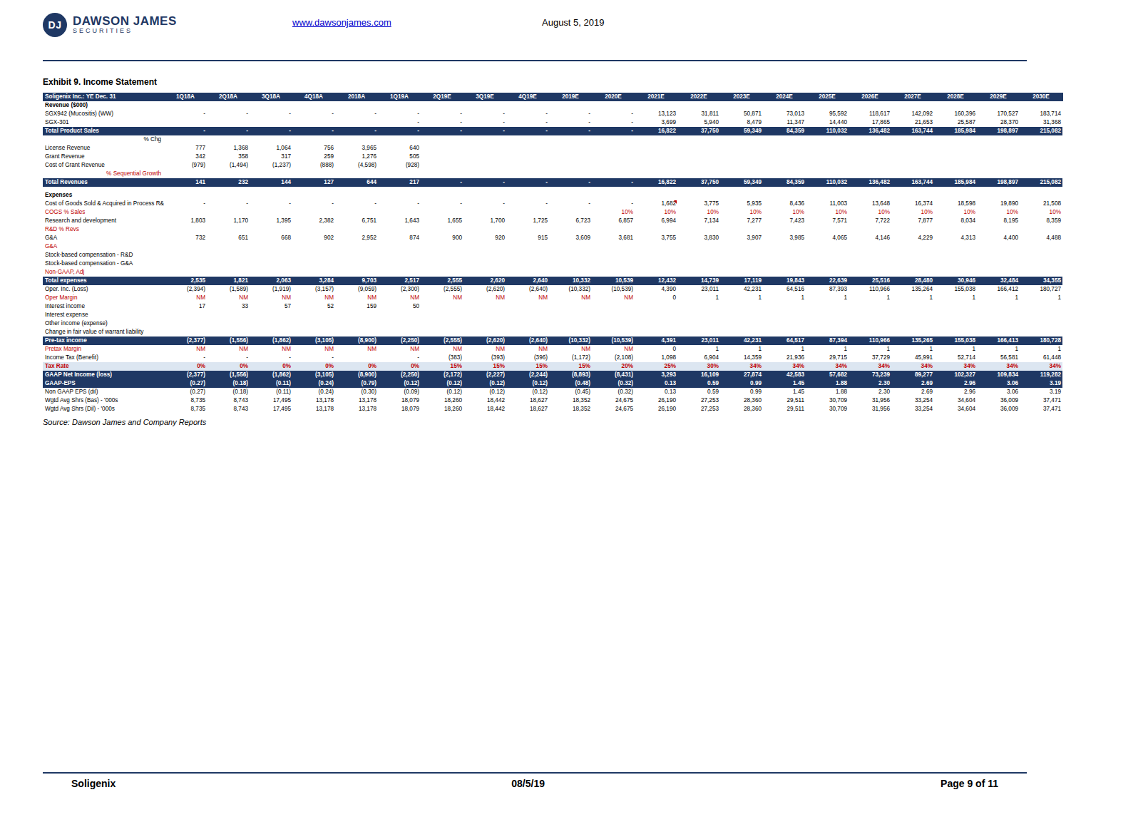DJ
DAWSON JAMES
SECURITIES
www.dawsonjames.com
August 5, 2019
Exhibit 9. Income Statement
| Soligenix Inc.: YE Dec. 31 | 1Q18A | 2Q18A | 3Q18A | 4Q18A | 2018A | 1Q19A | 2Q19E | 3Q19E | 4Q19E | 2019E | 2020E | 2021E | 2022E | 2023E | 2024E | 2025E | 2026E | 2027E | 2028E | 2029E | 2030E |
| --- | --- | --- | --- | --- | --- | --- | --- | --- | --- | --- | --- | --- | --- | --- | --- | --- | --- | --- | --- | --- | --- |
| Revenue ($000) | |
| SGX942 (Mucositis) (WW) | - | - | - | - | - | - | - | - | - | - | - | 13,123 | 31,811 | 50,871 | 73,013 | 95,592 | 118,617 | 142,092 | 160,396 | 170,527 | 183,714 |
| SGX-301 | | | | | | - | - | - | - | - | - | 3,699 | 5,940 | 8,479 | 11,347 | 14,440 | 17,865 | 21,653 | 25,587 | 28,370 | 31,368 |
| Total Product Sales | - | - | - | - | - | - | - | - | - | - | - | 16,822 | 37,750 | 59,349 | 84,359 | 110,032 | 136,482 | 163,744 | 185,984 | 198,897 | 215,082 |
| % Chg | |
| License Revenue | 777 | 1,368 | 1,064 | 756 | 3,965 | 640 | | | | | | | | | | | | | | | |
| Grant Revenue | 342 | 358 | 317 | 259 | 1,276 | 505 | | | | | | | | | | | | | | | |
| Cost of Grant Revenue | (979) | (1,494) | (1,237) | (888) | (4,598) | (928) | | | | | | | | | | | | | | | |
| % Sequential Growth | |
| Total Revenues | 141 | 232 | 144 | 127 | 644 | 217 | - | - | - | - | - | 16,822 | 37,750 | 59,349 | 84,359 | 110,032 | 136,482 | 163,744 | 185,984 | 198,897 | 215,082 |
| Expenses | |
| Cost of Goods Sold & Acquired in Process R&D | - | - | - | - | - | - | - | - | - | - | - | 1,682 | 3,775 | 5,935 | 8,436 | 11,003 | 13,648 | 16,374 | 18,598 | 19,890 | 21,508 |
| COGS % Sales | | | | | | | | | | | 10% | 10% | 10% | 10% | 10% | 10% | 10% | 10% | 10% | 10% | 10% |
| Research and development | 1,803 | 1,170 | 1,395 | 2,382 | 6,751 | 1,643 | 1,655 | 1,700 | 1,725 | 6,723 | 6,857 | 6,994 | 7,134 | 7,277 | 7,423 | 7,571 | 7,722 | 7,877 | 8,034 | 8,195 | 8,359 |
| R&D % Revs | |
| G&A | 732 | 651 | 668 | 902 | 2,952 | 874 | 900 | 920 | 915 | 3,609 | 3,681 | 3,755 | 3,830 | 3,907 | 3,985 | 4,065 | 4,146 | 4,229 | 4,313 | 4,400 | 4,488 |
| G&A | |
| Stock-based compensation - R&D | |
| Stock-based compensation - G&A | |
| Non-GAAP, Adj | |
| Total expenses | 2,535 | 1,821 | 2,063 | 3,284 | 9,703 | 2,517 | 2,555 | 2,620 | 2,640 | 10,332 | 10,539 | 12,432 | 14,739 | 17,119 | 19,843 | 22,639 | 25,516 | 28,480 | 30,946 | 32,484 | 34,355 |
| Oper. Inc. (Loss) | (2,394) | (1,589) | (1,919) | (3,157) | (9,059) | (2,300) | (2,555) | (2,620) | (2,640) | (10,332) | (10,539) | 4,390 | 23,011 | 42,231 | 64,516 | 87,393 | 110,966 | 135,264 | 155,038 | 166,412 | 180,727 |
| Oper Margin | NM | NM | NM | NM | NM | NM | NM | NM | NM | NM | NM | 0 | 1 | 1 | 1 | 1 | 1 | 1 | 1 | 1 | 1 |
| Interest income | 17 | 33 | 57 | 52 | 159 | 50 | | | | | | | | | | | | | | | |
| Interest expense | |
| Other income (expense) | |
| Change in fair value of warrant liability | |
| Pre-tax income | (2,377) | (1,556) | (1,862) | (3,105) | (8,900) | (2,250) | (2,555) | (2,620) | (2,640) | (10,332) | (10,539) | 4,391 | 23,011 | 42,231 | 64,517 | 87,394 | 110,966 | 135,265 | 155,038 | 166,413 | 180,728 |
| Pretax Margin | NM | NM | NM | NM | NM | NM | NM | NM | NM | NM | NM | 0 | 1 | 1 | 1 | 1 | 1 | 1 | 1 | 1 | 1 |
| Income Tax (Benefit) | - | - | - | - | | - | (383) | (393) | (396) | (1,172) | (2,108) | 1,098 | 6,904 | 14,359 | 21,936 | 29,715 | 37,729 | 45,991 | 52,714 | 56,581 | 61,448 |
| Tax Rate | 0% | 0% | 0% | 0% | 0% | 0% | 15% | 15% | 15% | 15% | 20% | 25% | 30% | 34% | 34% | 34% | 34% | 34% | 34% | 34% | 34% |
| GAAP Net Income (loss) | (2,377) | (1,556) | (1,862) | (3,105) | (8,900) | (2,250) | (2,172) | (2,227) | (2,244) | (8,893) | (8,431) | 3,293 | 16,109 | 27,874 | 42,583 | 57,682 | 73,239 | 89,277 | 102,327 | 109,834 | 119,282 |
| GAAP-EPS | (0.27) | (0.18) | (0.11) | (0.24) | (0.79) | (0.12) | (0.12) | (0.12) | (0.12) | (0.48) | (0.32) | 0.13 | 0.59 | 0.99 | 1.45 | 1.88 | 2.30 | 2.69 | 2.96 | 3.06 | 3.19 |
| Non GAAP EPS (dil) | (0.27) | (0.18) | (0.11) | (0.24) | (0.30) | (0.09) | (0.12) | (0.12) | (0.12) | (0.45) | (0.32) | 0.13 | 0.59 | 0.99 | 1.45 | 1.88 | 2.30 | 2.69 | 2.96 | 3.06 | 3.19 |
| Wgtd Avg Shrs (Bas) - '000s | 8,735 | 8,743 | 17,495 | 13,178 | 13,178 | 18,079 | 18,260 | 18,442 | 18,627 | 18,352 | 24,675 | 26,190 | 27,253 | 28,360 | 29,511 | 30,709 | 31,956 | 33,254 | 34,604 | 36,009 | 37,471 |
| Wgtd Avg Shrs (Dil) - '000s | 8,735 | 8,743 | 17,495 | 13,178 | 13,178 | 18,079 | 18,260 | 18,442 | 18,627 | 18,352 | 24,675 | 26,190 | 27,253 | 28,360 | 29,511 | 30,709 | 31,956 | 33,254 | 34,604 | 36,009 | 37,471 |
Source: Dawson James and Company Reports
Soligenix
08/5/19
Page 9 of 11